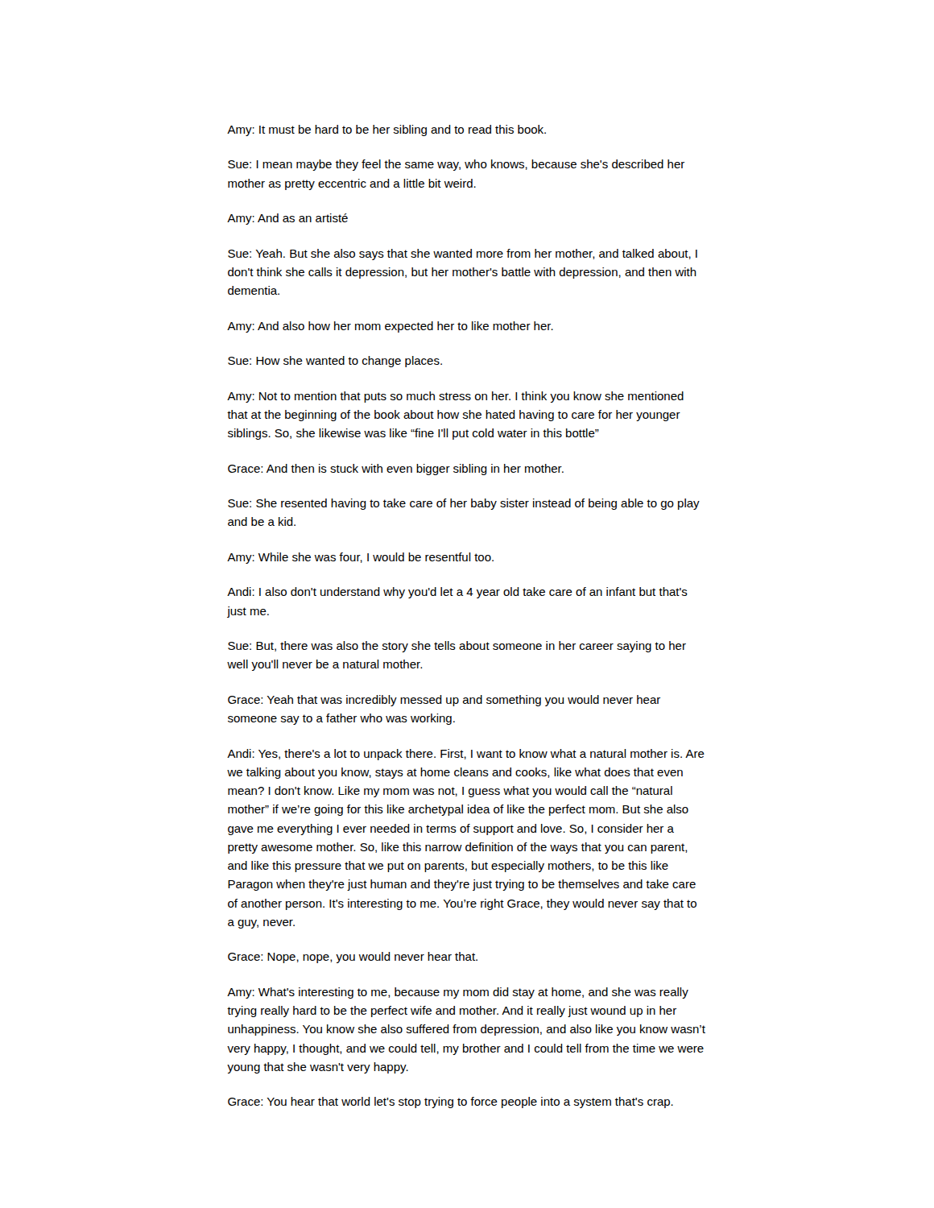Amy: It must be hard to be her sibling and to read this book.
Sue: I mean maybe they feel the same way, who knows, because she's described her mother as pretty eccentric and a little bit weird.
Amy: And as an artisté
Sue: Yeah. But she also says that she wanted more from her mother, and talked about, I don't think she calls it depression, but her mother's battle with depression, and then with dementia.
Amy: And also how her mom expected her to like mother her.
Sue: How she wanted to change places.
Amy: Not to mention that puts so much stress on her. I think you know she mentioned that at the beginning of the book about how she hated having to care for her younger siblings. So, she likewise was like “fine I'll put cold water in this bottle”
Grace: And then is stuck with even bigger sibling in her mother.
Sue: She resented having to take care of her baby sister instead of being able to go play and be a kid.
Amy: While she was four, I would be resentful too.
Andi: I also don't understand why you'd let a 4 year old take care of an infant but that's just me.
Sue: But, there was also the story she tells about someone in her career saying to her well you'll never be a natural mother.
Grace: Yeah that was incredibly messed up and something you would never hear someone say to a father who was working.
Andi: Yes, there's a lot to unpack there. First, I want to know what a natural mother is. Are we talking about you know, stays at home cleans and cooks, like what does that even mean? I don't know. Like my mom was not, I guess what you would call the “natural mother” if we’re going for this like archetypal idea of like the perfect mom. But she also gave me everything I ever needed in terms of support and love. So, I consider her a pretty awesome mother. So, like this narrow definition of the ways that you can parent, and like this pressure that we put on parents, but especially mothers, to be this like Paragon when they're just human and they're just trying to be themselves and take care of another person. It's interesting to me. You’re right Grace, they would never say that to a guy, never.
Grace: Nope, nope, you would never hear that.
Amy: What's interesting to me, because my mom did stay at home, and she was really trying really hard to be the perfect wife and mother. And it really just wound up in her unhappiness. You know she also suffered from depression, and also like you know wasn’t very happy, I thought, and we could tell, my brother and I could tell from the time we were young that she wasn't very happy.
Grace: You hear that world let's stop trying to force people into a system that's crap.